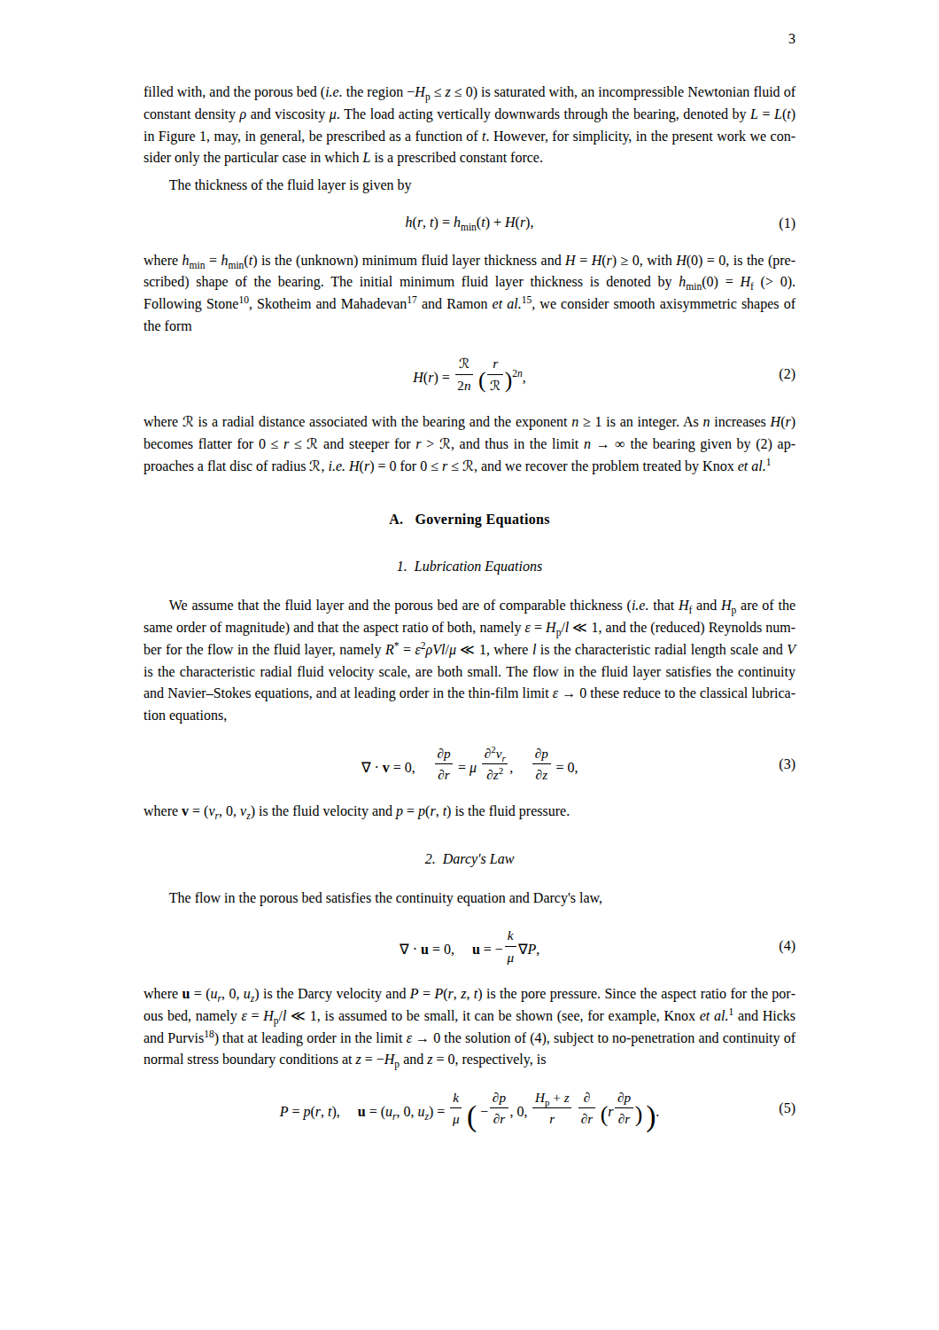3
filled with, and the porous bed (i.e. the region −Hp ≤ z ≤ 0) is saturated with, an incompressible Newtonian fluid of constant density ρ and viscosity μ. The load acting vertically downwards through the bearing, denoted by L = L(t) in Figure 1, may, in general, be prescribed as a function of t. However, for simplicity, in the present work we consider only the particular case in which L is a prescribed constant force.
The thickness of the fluid layer is given by
h(r, t) = hmin(t) + H(r), (1)
where hmin = hmin(t) is the (unknown) minimum fluid layer thickness and H = H(r) ≥ 0, with H(0) = 0, is the (prescribed) shape of the bearing. The initial minimum fluid layer thickness is denoted by hmin(0) = Hf (> 0). Following Stone10, Skotheim and Mahadevan17 and Ramon et al.15, we consider smooth axisymmetric shapes of the form
H(r) = ℛ 2n (rℛ)2n, (2)
where ℛ is a radial distance associated with the bearing and the exponent n ≥ 1 is an integer. As n increases H(r) becomes flatter for 0 ≤ r ≤ ℛ and steeper for r > ℛ, and thus in the limit n → ∞ the bearing given by (2) approaches a flat disc of radius ℛ, i.e. H(r) = 0 for 0 ≤ r ≤ ℛ, and we recover the problem treated by Knox et al.1
A. Governing Equations
1. Lubrication Equations
We assume that the fluid layer and the porous bed are of comparable thickness (i.e. that Hf and Hp are of the same order of magnitude) and that the aspect ratio of both, namely ε = Hp/l ≪ 1, and the (reduced) Reynolds number for the flow in the fluid layer, namely R* = ε2ρVl/μ ≪ 1, where l is the characteristic radial length scale and V is the characteristic radial fluid velocity scale, are both small. The flow in the fluid layer satisfies the continuity and Navier–Stokes equations, and at leading order in the thin-film limit ε → 0 these reduce to the classical lubrication equations,
∇ · v = 0, ∂p∂r = μ ∂2vr∂z2, ∂p∂z = 0, (3)
where v = (vr, 0, vz) is the fluid velocity and p = p(r, t) is the fluid pressure.
2. Darcy's Law
The flow in the porous bed satisfies the continuity equation and Darcy's law,
∇ · u = 0, u = −kμ∇P, (4)
where u = (ur, 0, uz) is the Darcy velocity and P = P(r, z, t) is the pore pressure. Since the aspect ratio for the porous bed, namely ε = Hp/l ≪ 1, is assumed to be small, it can be shown (see, for example, Knox et al.1 and Hicks and Purvis18) that at leading order in the limit ε → 0 the solution of (4), subject to no-penetration and continuity of normal stress boundary conditions at z = −Hp and z = 0, respectively, is
P = p(r, t), u = (ur, 0, uz) = kμ ( −∂p∂r, 0, Hp + z r ∂∂r (r∂p∂r) ). (5)